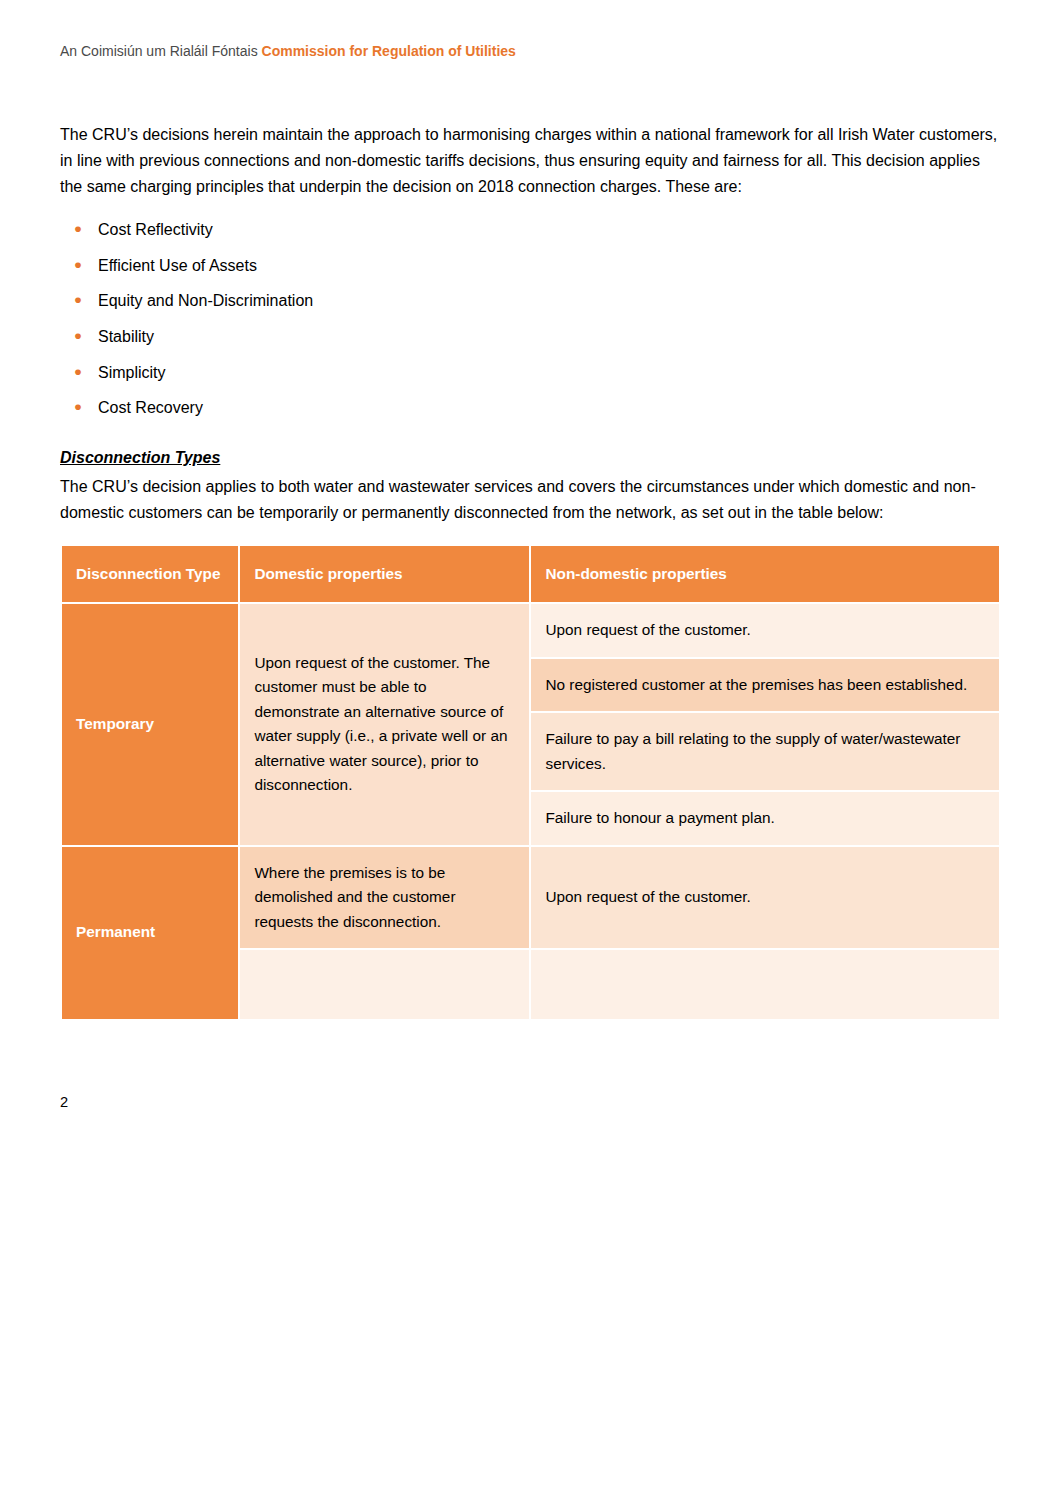An Coimisiún um Rialáil Fóntais Commission for Regulation of Utilities
The CRU’s decisions herein maintain the approach to harmonising charges within a national framework for all Irish Water customers, in line with previous connections and non-domestic tariffs decisions, thus ensuring equity and fairness for all. This decision applies the same charging principles that underpin the decision on 2018 connection charges. These are:
Cost Reflectivity
Efficient Use of Assets
Equity and Non-Discrimination
Stability
Simplicity
Cost Recovery
Disconnection Types
The CRU’s decision applies to both water and wastewater services and covers the circumstances under which domestic and non-domestic customers can be temporarily or permanently disconnected from the network, as set out in the table below:
| Disconnection Type | Domestic properties | Non-domestic properties |
| --- | --- | --- |
| Temporary | Upon request of the customer. The customer must be able to demonstrate an alternative source of water supply (i.e., a private well or an alternative water source), prior to disconnection. | Upon request of the customer. |
| No registered customer at the premises has been established. |
| Failure to pay a bill relating to the supply of water/wastewater services. |
| Failure to honour a payment plan. |
| Permanent | Where the premises is to be demolished and the customer requests the disconnection. | Upon request of the customer. |
2